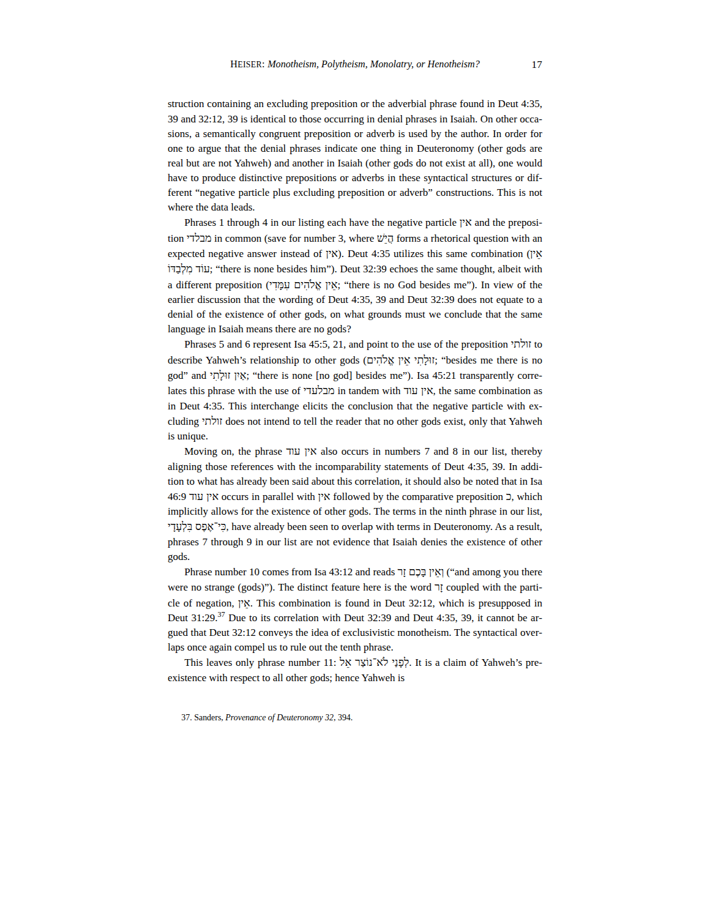17 HEISER: Monotheism, Polytheism, Monolatry, or Henotheism?
struction containing an excluding preposition or the adverbial phrase found in Deut 4:35, 39 and 32:12, 39 is identical to those occurring in denial phrases in Isaiah. On other occasions, a semantically congruent preposition or adverb is used by the author. In order for one to argue that the denial phrases indicate one thing in Deuteronomy (other gods are real but are not Yahweh) and another in Isaiah (other gods do not exist at all), one would have to produce distinctive prepositions or adverbs in these syntactical structures or different “negative particle plus excluding preposition or adverb” constructions. This is not where the data leads.
Phrases 1 through 4 in our listing each have the negative particle אין and the preposition מבלדי in common (save for number 3, where הֲיֵשׁ forms a rhetorical question with an expected negative answer instead of אין). Deut 4:35 utilizes this same combination (אֵין עוֹד מִלְבַדּוֹ; “there is none besides him”). Deut 32:39 echoes the same thought, albeit with a different preposition (אֵין אֱלֹהִים עִמָּדִי; “there is no God besides me”). In view of the earlier discussion that the wording of Deut 4:35, 39 and Deut 32:39 does not equate to a denial of the existence of other gods, on what grounds must we conclude that the same language in Isaiah means there are no gods?
Phrases 5 and 6 represent Isa 45:5, 21, and point to the use of the preposition זולתי to describe Yahweh’s relationship to other gods (זוּלָתִי אֵין אֱלֹהִים; “besides me there is no god” and אַיִן זוּלָתִי; “there is none [no god] besides me”). Isa 45:21 transparently correlates this phrase with the use of מבלעדי in tandem with אין עוד, the same combination as in Deut 4:35. This interchange elicits the conclusion that the negative particle with excluding זולתי does not intend to tell the reader that no other gods exist, only that Yahweh is unique.
Moving on, the phrase אין עוד also occurs in numbers 7 and 8 in our list, thereby aligning those references with the incomparability statements of Deut 4:35, 39. In addition to what has already been said about this correlation, it should also be noted that in Isa 46:9 אין עוד occurs in parallel with אין followed by the comparative preposition כ, which implicitly allows for the existence of other gods. The terms in the ninth phrase in our list, כִּי־אֶפֶס בִּלְעָדָי, have already been seen to overlap with terms in Deuteronomy. As a result, phrases 7 through 9 in our list are not evidence that Isaiah denies the existence of other gods.
Phrase number 10 comes from Isa 43:12 and reads וְאֵין בָּכֶם זָר (“and among you there were no strange (gods)”). The distinct feature here is the word זָר coupled with the particle of negation, אֵין. This combination is found in Deut 32:12, which is presupposed in Deut 31:29.37 Due to its correlation with Deut 32:39 and Deut 4:35, 39, it cannot be argued that Deut 32:12 conveys the idea of exclusivistic monotheism. The syntactical overlaps once again compel us to rule out the tenth phrase.
This leaves only phrase number 11: לְפָנַי לֹא־נוֹצַר אֵל. It is a claim of Yahweh’s pre-existence with respect to all other gods; hence Yahweh is
37. Sanders, Provenance of Deuteronomy 32, 394.